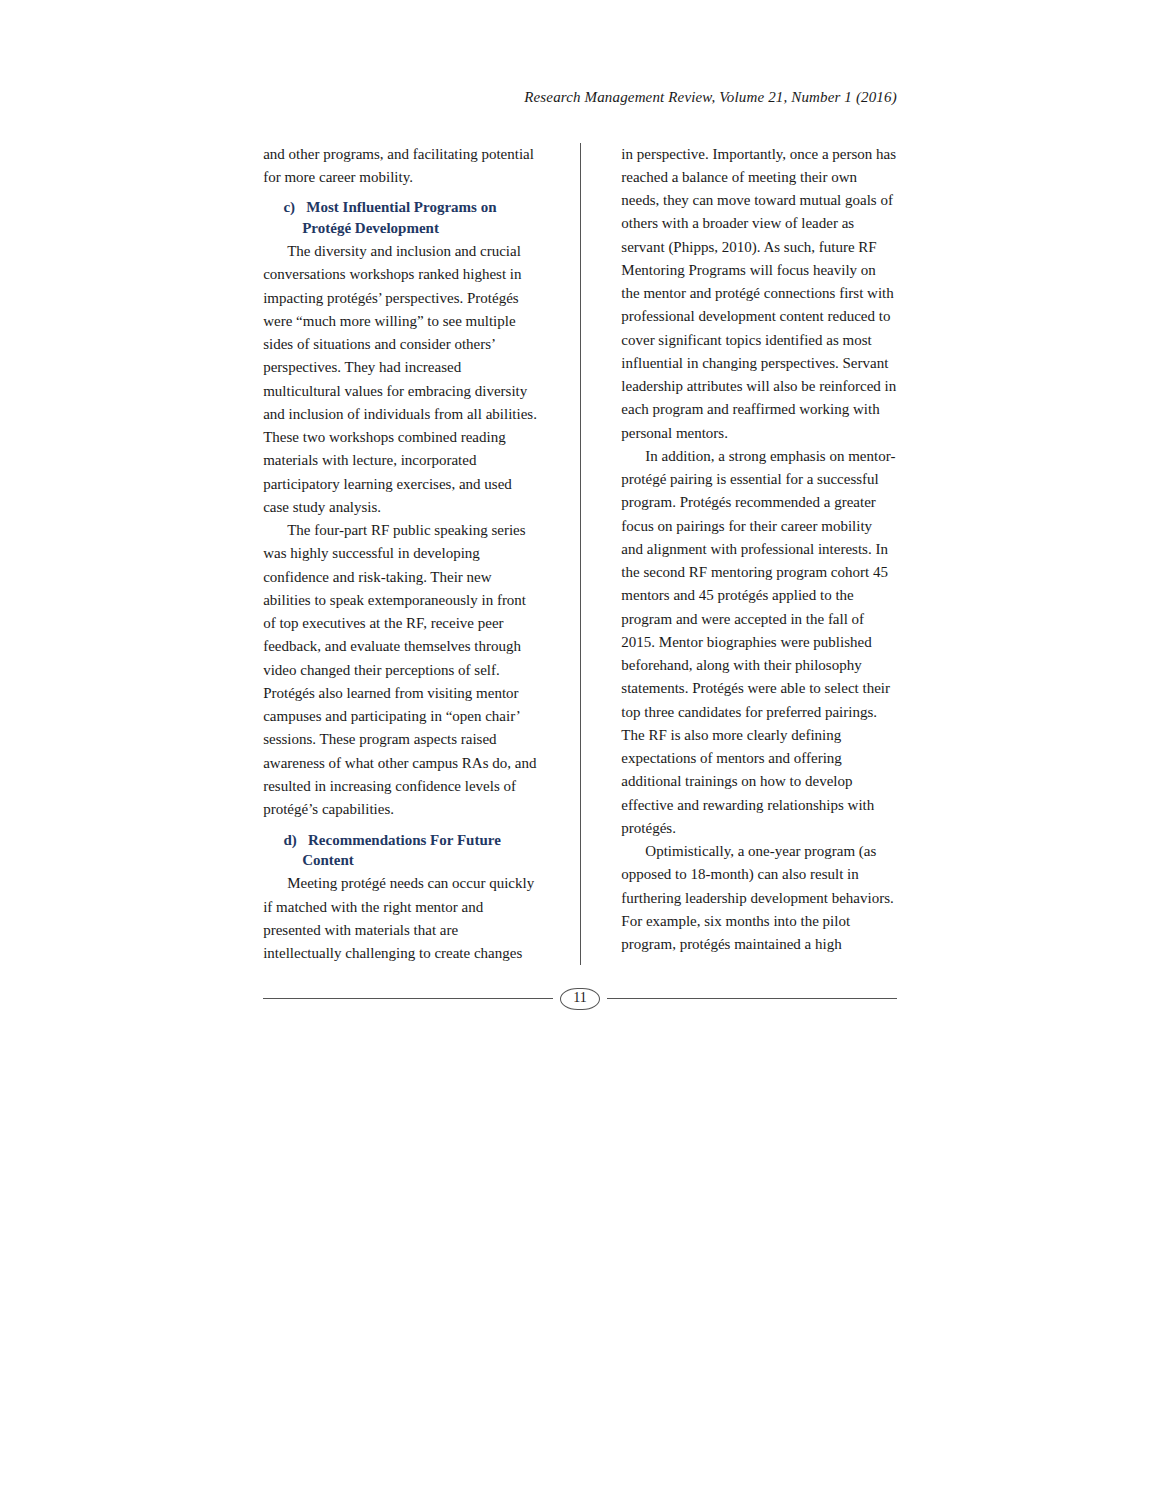Research Management Review, Volume 21, Number 1 (2016)
and other programs, and facilitating potential for more career mobility.
c) Most Influential Programs on Protégé Development
The diversity and inclusion and crucial conversations workshops ranked highest in impacting protégés’ perspectives. Protégés were “much more willing” to see multiple sides of situations and consider others’ perspectives. They had increased multicultural values for embracing diversity and inclusion of individuals from all abilities. These two workshops combined reading materials with lecture, incorporated participatory learning exercises, and used case study analysis.
The four-part RF public speaking series was highly successful in developing confidence and risk-taking. Their new abilities to speak extemporaneously in front of top executives at the RF, receive peer feedback, and evaluate themselves through video changed their perceptions of self. Protégés also learned from visiting mentor campuses and participating in “open chair’ sessions. These program aspects raised awareness of what other campus RAs do, and resulted in increasing confidence levels of protégé’s capabilities.
d) Recommendations For Future Content
Meeting protégé needs can occur quickly if matched with the right mentor and presented with materials that are intellectually challenging to create changes
in perspective. Importantly, once a person has reached a balance of meeting their own needs, they can move toward mutual goals of others with a broader view of leader as servant (Phipps, 2010). As such, future RF Mentoring Programs will focus heavily on the mentor and protégé connections first with professional development content reduced to cover significant topics identified as most influential in changing perspectives. Servant leadership attributes will also be reinforced in each program and reaffirmed working with personal mentors.
In addition, a strong emphasis on mentor-protégé pairing is essential for a successful program. Protégés recommended a greater focus on pairings for their career mobility and alignment with professional interests. In the second RF mentoring program cohort 45 mentors and 45 protégés applied to the program and were accepted in the fall of 2015. Mentor biographies were published beforehand, along with their philosophy statements. Protégés were able to select their top three candidates for preferred pairings. The RF is also more clearly defining expectations of mentors and offering additional trainings on how to develop effective and rewarding relationships with protégés.
Optimistically, a one-year program (as opposed to 18-month) can also result in furthering leadership development behaviors. For example, six months into the pilot program, protégés maintained a high
11